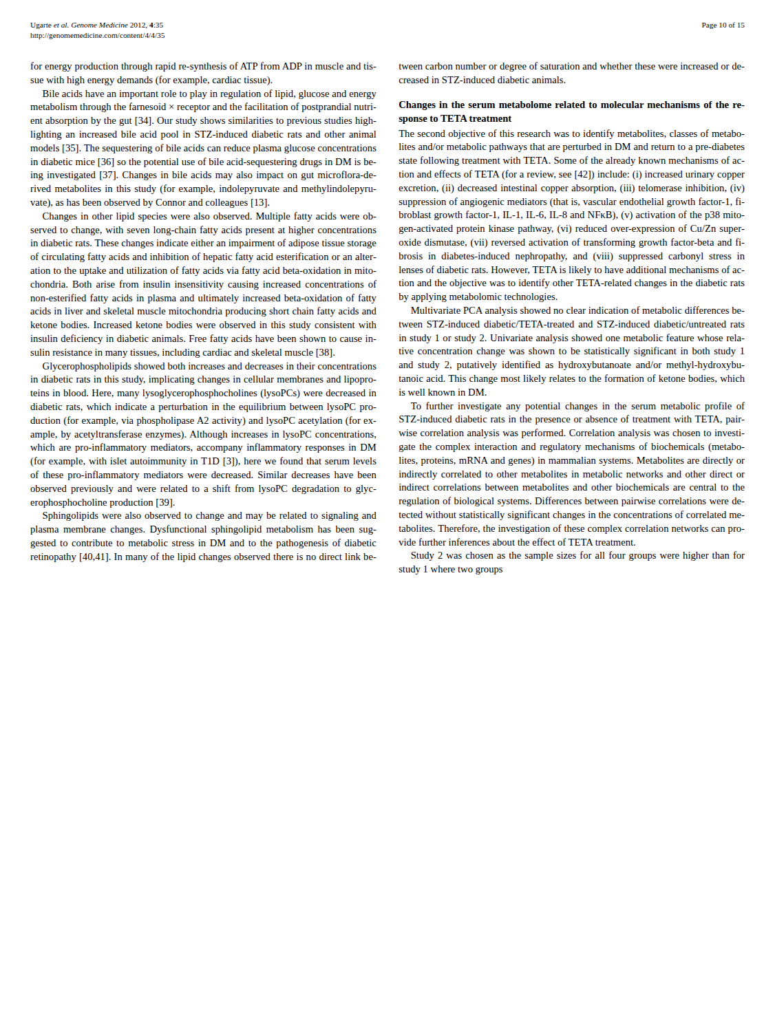Ugarte et al. Genome Medicine 2012, 4:35
http://genomemedicine.com/content/4/4/35
Page 10 of 15
for energy production through rapid re-synthesis of ATP from ADP in muscle and tissue with high energy demands (for example, cardiac tissue).
Bile acids have an important role to play in regulation of lipid, glucose and energy metabolism through the farnesoid × receptor and the facilitation of postprandial nutrient absorption by the gut [34]. Our study shows similarities to previous studies highlighting an increased bile acid pool in STZ-induced diabetic rats and other animal models [35]. The sequestering of bile acids can reduce plasma glucose concentrations in diabetic mice [36] so the potential use of bile acid-sequestering drugs in DM is being investigated [37]. Changes in bile acids may also impact on gut microflora-derived metabolites in this study (for example, indolepyruvate and methylindolepyruvate), as has been observed by Connor and colleagues [13].
Changes in other lipid species were also observed. Multiple fatty acids were observed to change, with seven long-chain fatty acids present at higher concentrations in diabetic rats. These changes indicate either an impairment of adipose tissue storage of circulating fatty acids and inhibition of hepatic fatty acid esterification or an alteration to the uptake and utilization of fatty acids via fatty acid beta-oxidation in mitochondria. Both arise from insulin insensitivity causing increased concentrations of non-esterified fatty acids in plasma and ultimately increased beta-oxidation of fatty acids in liver and skeletal muscle mitochondria producing short chain fatty acids and ketone bodies. Increased ketone bodies were observed in this study consistent with insulin deficiency in diabetic animals. Free fatty acids have been shown to cause insulin resistance in many tissues, including cardiac and skeletal muscle [38].
Glycerophospholipids showed both increases and decreases in their concentrations in diabetic rats in this study, implicating changes in cellular membranes and lipoproteins in blood. Here, many lysoglycerophosphocholines (lysoPCs) were decreased in diabetic rats, which indicate a perturbation in the equilibrium between lysoPC production (for example, via phospholipase A2 activity) and lysoPC acetylation (for example, by acetyltransferase enzymes). Although increases in lysoPC concentrations, which are pro-inflammatory mediators, accompany inflammatory responses in DM (for example, with islet autoimmunity in T1D [3]), here we found that serum levels of these pro-inflammatory mediators were decreased. Similar decreases have been observed previously and were related to a shift from lysoPC degradation to glycerophosphocholine production [39].
Sphingolipids were also observed to change and may be related to signaling and plasma membrane changes. Dysfunctional sphingolipid metabolism has been suggested to contribute to metabolic stress in DM and to the pathogenesis of diabetic retinopathy [40,41]. In many of the lipid changes observed there is no direct link between carbon number or degree of saturation and whether these were increased or decreased in STZ-induced diabetic animals.
Changes in the serum metabolome related to molecular mechanisms of the response to TETA treatment
The second objective of this research was to identify metabolites, classes of metabolites and/or metabolic pathways that are perturbed in DM and return to a pre-diabetes state following treatment with TETA. Some of the already known mechanisms of action and effects of TETA (for a review, see [42]) include: (i) increased urinary copper excretion, (ii) decreased intestinal copper absorption, (iii) telomerase inhibition, (iv) suppression of angiogenic mediators (that is, vascular endothelial growth factor-1, fibroblast growth factor-1, IL-1, IL-6, IL-8 and NFκB), (v) activation of the p38 mitogen-activated protein kinase pathway, (vi) reduced over-expression of Cu/Zn superoxide dismutase, (vii) reversed activation of transforming growth factor-beta and fibrosis in diabetes-induced nephropathy, and (viii) suppressed carbonyl stress in lenses of diabetic rats. However, TETA is likely to have additional mechanisms of action and the objective was to identify other TETA-related changes in the diabetic rats by applying metabolomic technologies.
Multivariate PCA analysis showed no clear indication of metabolic differences between STZ-induced diabetic/TETA-treated and STZ-induced diabetic/untreated rats in study 1 or study 2. Univariate analysis showed one metabolic feature whose relative concentration change was shown to be statistically significant in both study 1 and study 2, putatively identified as hydroxybutanoate and/or methyl-hydroxybutanoic acid. This change most likely relates to the formation of ketone bodies, which is well known in DM.
To further investigate any potential changes in the serum metabolic profile of STZ-induced diabetic rats in the presence or absence of treatment with TETA, pairwise correlation analysis was performed. Correlation analysis was chosen to investigate the complex interaction and regulatory mechanisms of biochemicals (metabolites, proteins, mRNA and genes) in mammalian systems. Metabolites are directly or indirectly correlated to other metabolites in metabolic networks and other direct or indirect correlations between metabolites and other biochemicals are central to the regulation of biological systems. Differences between pairwise correlations were detected without statistically significant changes in the concentrations of correlated metabolites. Therefore, the investigation of these complex correlation networks can provide further inferences about the effect of TETA treatment.
Study 2 was chosen as the sample sizes for all four groups were higher than for study 1 where two groups